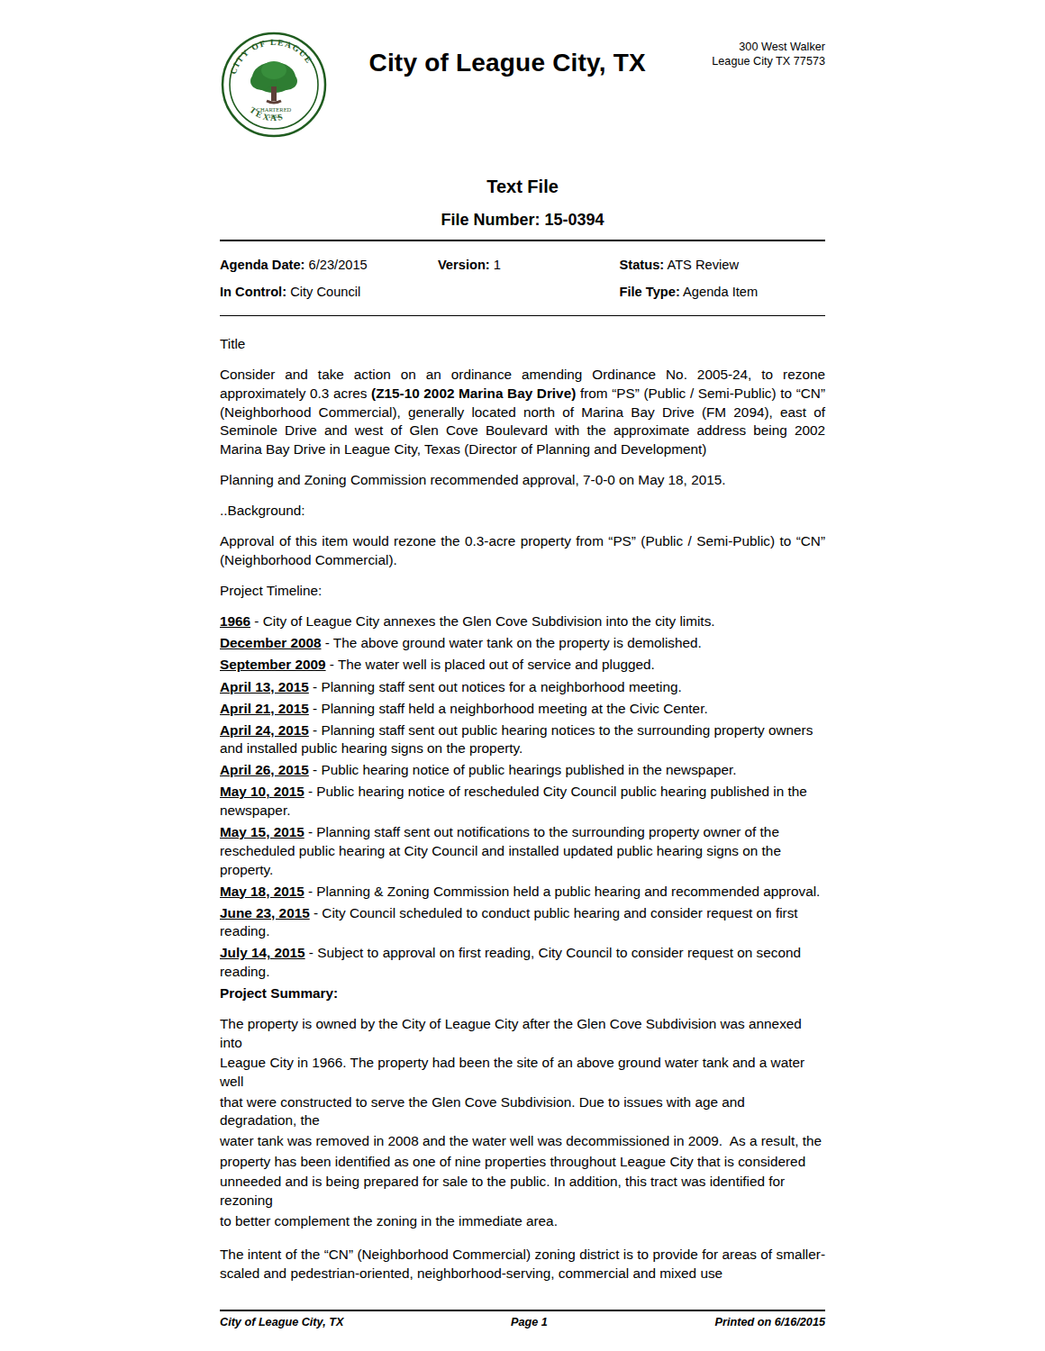CITY OF LEAGUE TEXAS CHARTERED 1962
City of League City, TX
300 West Walker
League City TX 77573
Text File
File Number: 15-0394
| Agenda Date: 6/23/2015 | Version: 1 | Status: ATS Review |
| In Control: City Council | | File Type: Agenda Item |
Title
Consider and take action on an ordinance amending Ordinance No. 2005-24, to rezone approximately 0.3 acres (Z15-10 2002 Marina Bay Drive) from “PS” (Public / Semi-Public) to “CN” (Neighborhood Commercial), generally located north of Marina Bay Drive (FM 2094), east of Seminole Drive and west of Glen Cove Boulevard with the approximate address being 2002 Marina Bay Drive in League City, Texas (Director of Planning and Development)
Planning and Zoning Commission recommended approval, 7-0-0 on May 18, 2015.
..Background:
Approval of this item would rezone the 0.3-acre property from “PS” (Public / Semi-Public) to “CN” (Neighborhood Commercial).
Project Timeline:
1966 - City of League City annexes the Glen Cove Subdivision into the city limits.
December 2008 - The above ground water tank on the property is demolished.
September 2009 - The water well is placed out of service and plugged.
April 13, 2015 - Planning staff sent out notices for a neighborhood meeting.
April 21, 2015 - Planning staff held a neighborhood meeting at the Civic Center.
April 24, 2015 - Planning staff sent out public hearing notices to the surrounding property owners and installed public hearing signs on the property.
April 26, 2015 - Public hearing notice of public hearings published in the newspaper.
May 10, 2015 - Public hearing notice of rescheduled City Council public hearing published in the newspaper.
May 15, 2015 - Planning staff sent out notifications to the surrounding property owner of the rescheduled public hearing at City Council and installed updated public hearing signs on the property.
May 18, 2015 - Planning & Zoning Commission held a public hearing and recommended approval.
June 23, 2015 - City Council scheduled to conduct public hearing and consider request on first reading.
July 14, 2015 - Subject to approval on first reading, City Council to consider request on second reading.
Project Summary:
The property is owned by the City of League City after the Glen Cove Subdivision was annexed into
League City in 1966. The property had been the site of an above ground water tank and a water well
that were constructed to serve the Glen Cove Subdivision. Due to issues with age and degradation, the
water tank was removed in 2008 and the water well was decommissioned in 2009. As a result, the
property has been identified as one of nine properties throughout League City that is considered
unneeded and is being prepared for sale to the public. In addition, this tract was identified for rezoning
to better complement the zoning in the immediate area.
The intent of the “CN” (Neighborhood Commercial) zoning district is to provide for areas of smaller-scaled and pedestrian-oriented, neighborhood-serving, commercial and mixed use
City of League City, TX
Page 1
Printed on 6/16/2015